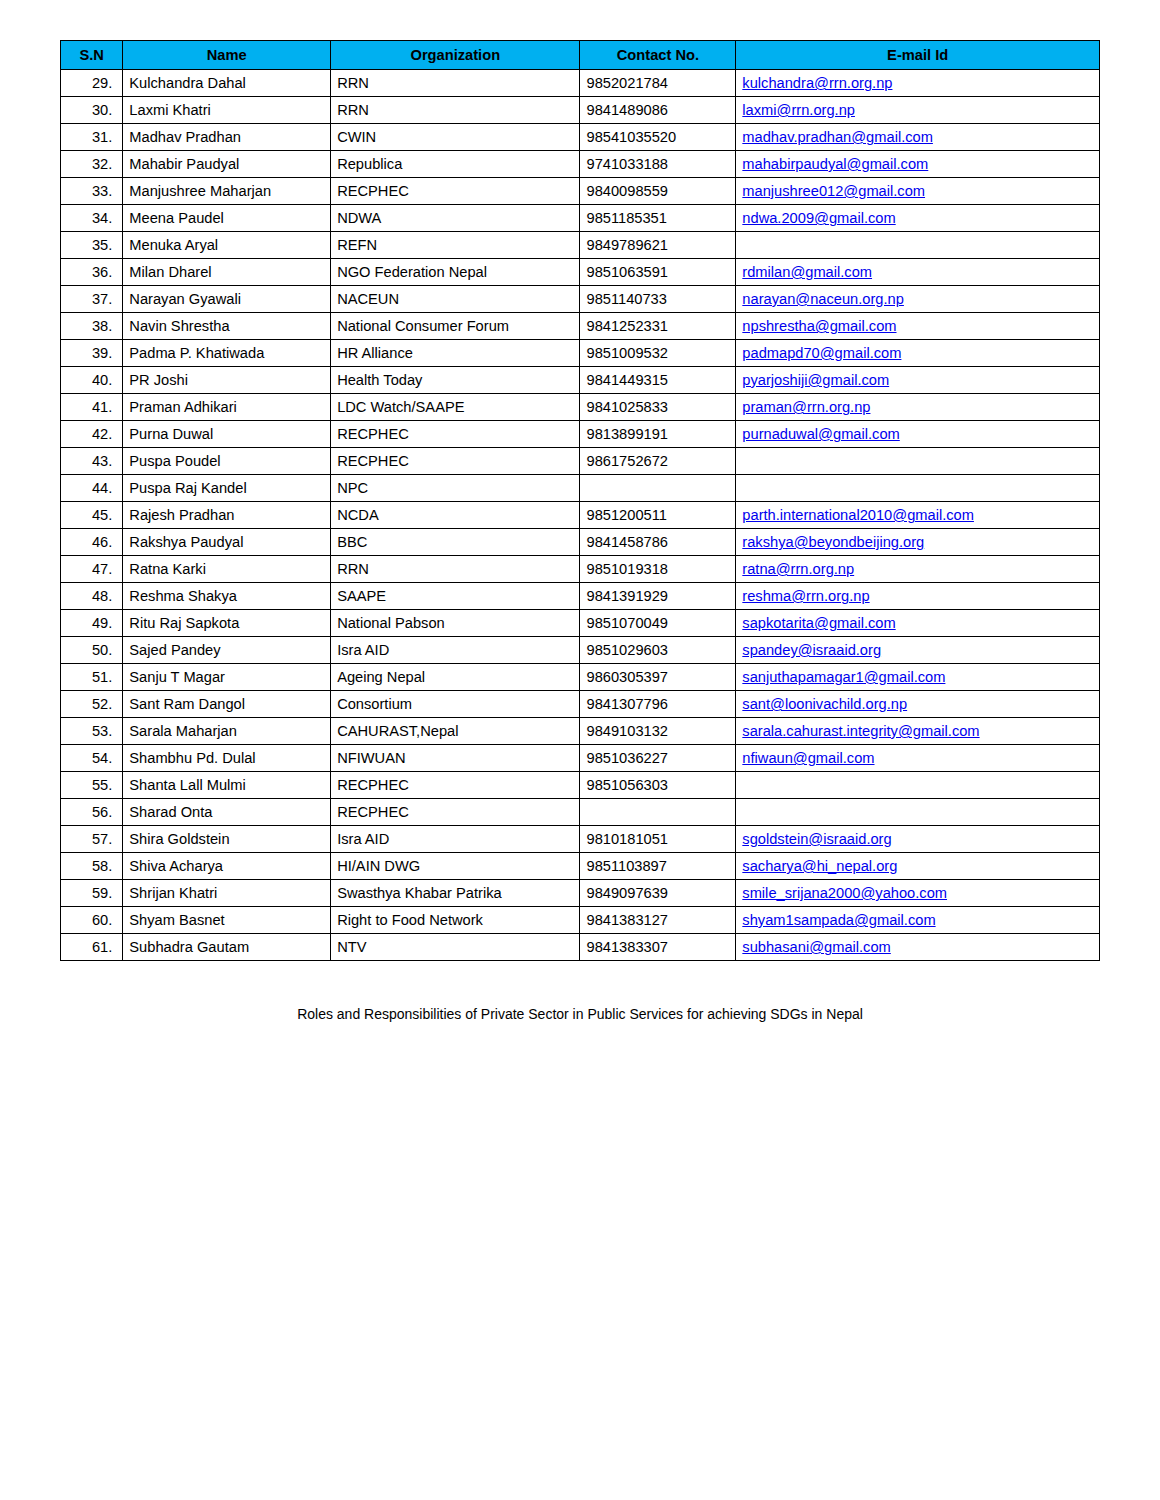| S.N | Name | Organization | Contact No. | E-mail Id |
| --- | --- | --- | --- | --- |
| 29. | Kulchandra Dahal | RRN | 9852021784 | kulchandra@rrn.org.np |
| 30. | Laxmi Khatri | RRN | 9841489086 | laxmi@rrn.org.np |
| 31. | Madhav Pradhan | CWIN | 98541035520 | madhav.pradhan@gmail.com |
| 32. | Mahabir Paudyal | Republica | 9741033188 | mahabirpaudyal@gmail.com |
| 33. | Manjushree Maharjan | RECPHEC | 9840098559 | manjushree012@gmail.com |
| 34. | Meena Paudel | NDWA | 9851185351 | ndwa.2009@gmail.com |
| 35. | Menuka Aryal | REFN | 9849789621 | |
| 36. | Milan Dharel | NGO Federation Nepal | 9851063591 | rdmilan@gmail.com |
| 37. | Narayan Gyawali | NACEUN | 9851140733 | narayan@naceun.org.np |
| 38. | Navin Shrestha | National Consumer Forum | 9841252331 | npshrestha@gmail.com |
| 39. | Padma P. Khatiwada | HR Alliance | 9851009532 | padmapd70@gmail.com |
| 40. | PR Joshi | Health Today | 9841449315 | pyarjoshiji@gmail.com |
| 41. | Praman Adhikari | LDC Watch/SAAPE | 9841025833 | praman@rrn.org.np |
| 42. | Purna Duwal | RECPHEC | 9813899191 | purnaduwal@gmail.com |
| 43. | Puspa Poudel | RECPHEC | 9861752672 | |
| 44. | Puspa Raj Kandel | NPC | | |
| 45. | Rajesh Pradhan | NCDA | 9851200511 | parth.international2010@gmail.com |
| 46. | Rakshya Paudyal | BBC | 9841458786 | rakshya@beyondbeijing.org |
| 47. | Ratna Karki | RRN | 9851019318 | ratna@rrn.org.np |
| 48. | Reshma Shakya | SAAPE | 9841391929 | reshma@rrn.org.np |
| 49. | Ritu Raj Sapkota | National Pabson | 9851070049 | sapkotarita@gmail.com |
| 50. | Sajed Pandey | Isra AID | 9851029603 | spandey@israaid.org |
| 51. | Sanju T Magar | Ageing Nepal | 9860305397 | sanjuthapamagar1@gmail.com |
| 52. | Sant Ram Dangol | Consortium | 9841307796 | sant@loonivachild.org.np |
| 53. | Sarala Maharjan | CAHURAST,Nepal | 9849103132 | sarala.cahurast.integrity@gmail.com |
| 54. | Shambhu Pd. Dulal | NFIWUAN | 9851036227 | nfiwaun@gmail.com |
| 55. | Shanta Lall Mulmi | RECPHEC | 9851056303 | |
| 56. | Sharad Onta | RECPHEC | | |
| 57. | Shira Goldstein | Isra AID | 9810181051 | sgoldstein@israaid.org |
| 58. | Shiva Acharya | HI/AIN DWG | 9851103897 | sacharya@hi_nepal.org |
| 59. | Shrijan Khatri | Swasthya Khabar Patrika | 9849097639 | smile_srijana2000@yahoo.com |
| 60. | Shyam Basnet | Right to Food Network | 9841383127 | shyam1sampada@gmail.com |
| 61. | Subhadra Gautam | NTV | 9841383307 | subhasani@gmail.com |
Roles and Responsibilities of Private Sector in Public Services for achieving SDGs in Nepal